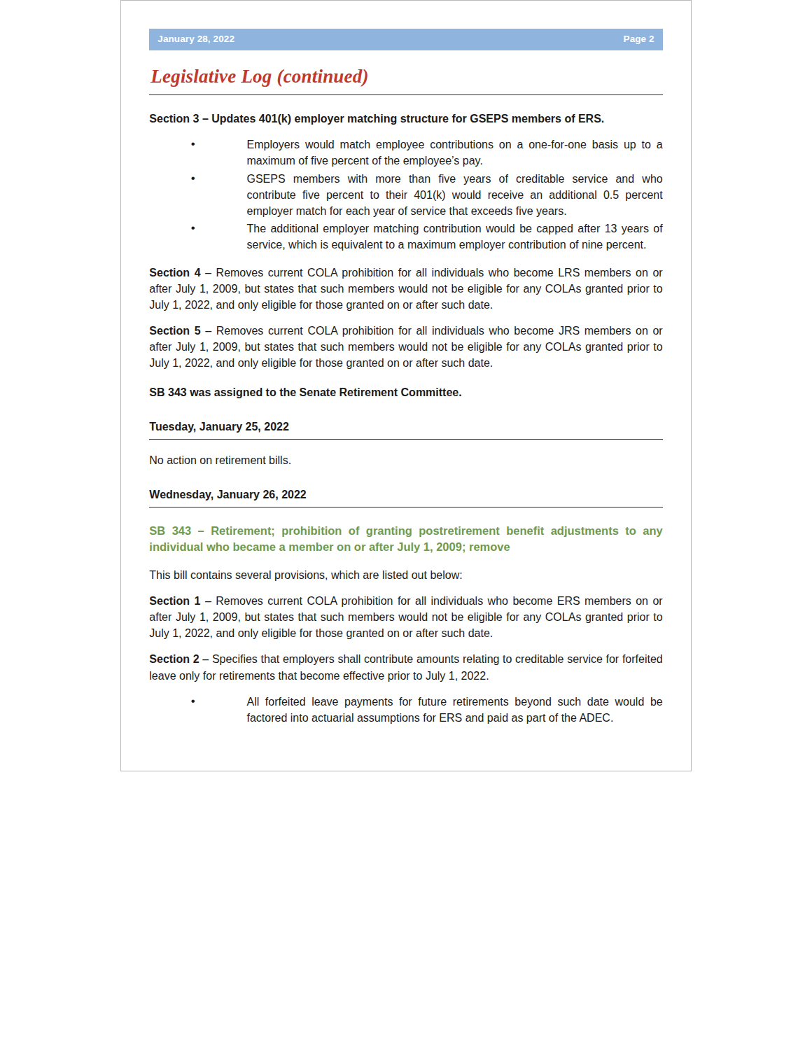January 28, 2022 Page 2
Legislative Log (continued)
Section 3 – Updates 401(k) employer matching structure for GSEPS members of ERS.
Employers would match employee contributions on a one-for-one basis up to a maximum of five percent of the employee’s pay.
GSEPS members with more than five years of creditable service and who contribute five percent to their 401(k) would receive an additional 0.5 percent employer match for each year of service that exceeds five years.
The additional employer matching contribution would be capped after 13 years of service, which is equivalent to a maximum employer contribution of nine percent.
Section 4 – Removes current COLA prohibition for all individuals who become LRS members on or after July 1, 2009, but states that such members would not be eligible for any COLAs granted prior to July 1, 2022, and only eligible for those granted on or after such date.
Section 5 – Removes current COLA prohibition for all individuals who become JRS members on or after July 1, 2009, but states that such members would not be eligible for any COLAs granted prior to July 1, 2022, and only eligible for those granted on or after such date.
SB 343 was assigned to the Senate Retirement Committee.
Tuesday, January 25, 2022
No action on retirement bills.
Wednesday, January 26, 2022
SB 343 – Retirement; prohibition of granting postretirement benefit adjustments to any individual who became a member on or after July 1, 2009; remove
This bill contains several provisions, which are listed out below:
Section 1 – Removes current COLA prohibition for all individuals who become ERS members on or after July 1, 2009, but states that such members would not be eligible for any COLAs granted prior to July 1, 2022, and only eligible for those granted on or after such date.
Section 2 – Specifies that employers shall contribute amounts relating to creditable service for forfeited leave only for retirements that become effective prior to July 1, 2022.
All forfeited leave payments for future retirements beyond such date would be factored into actuarial assumptions for ERS and paid as part of the ADEC.